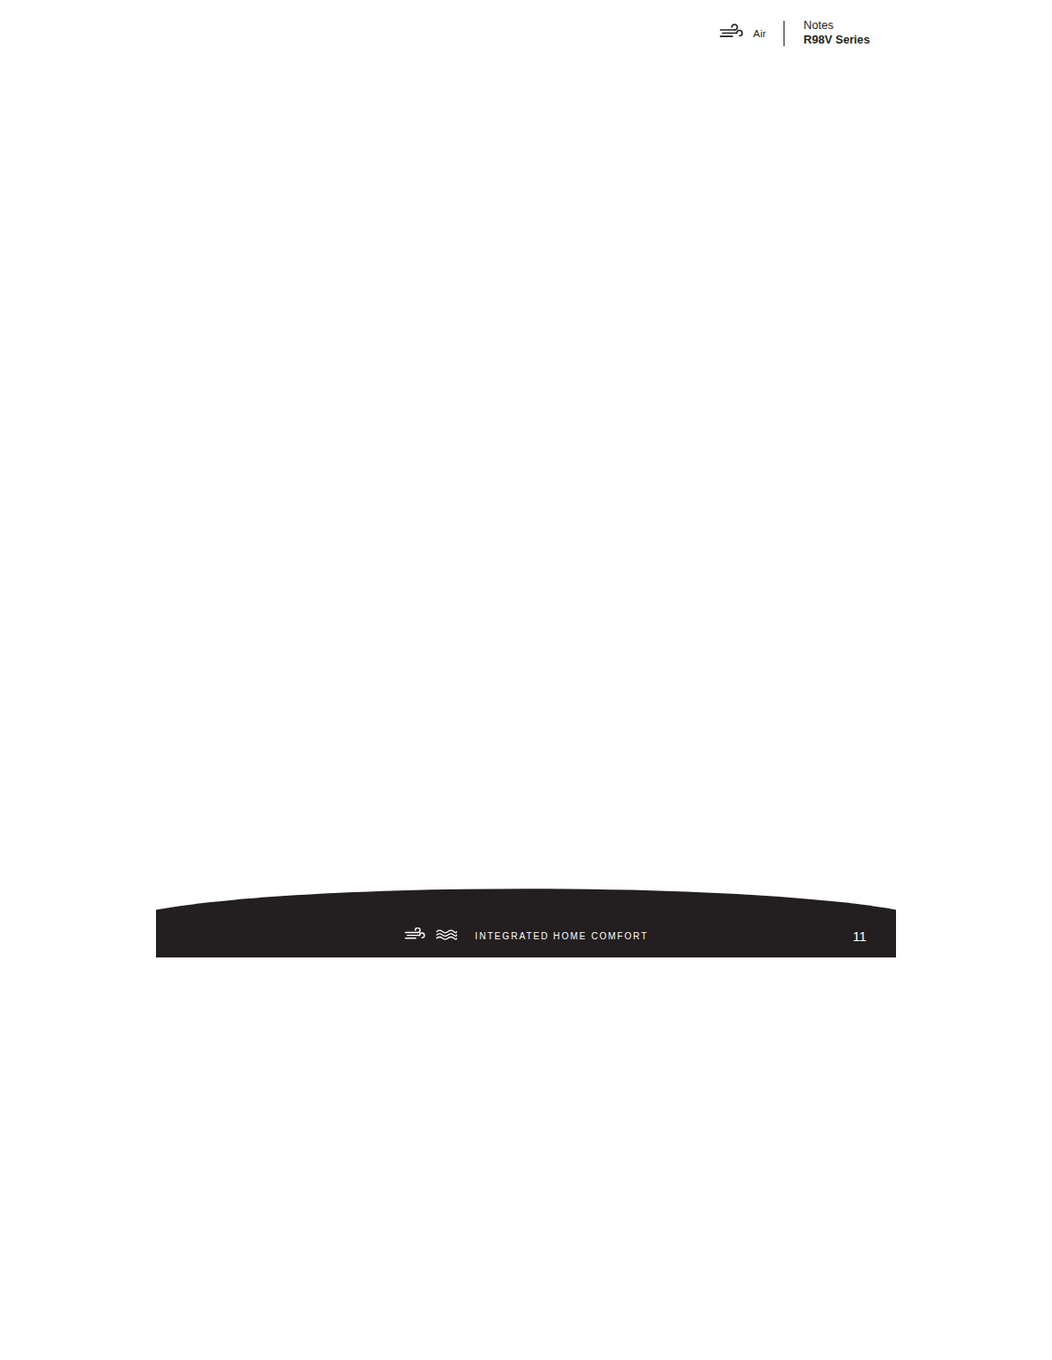Air
Notes
R98V Series
INTEGRATED HOME COMFORT
11